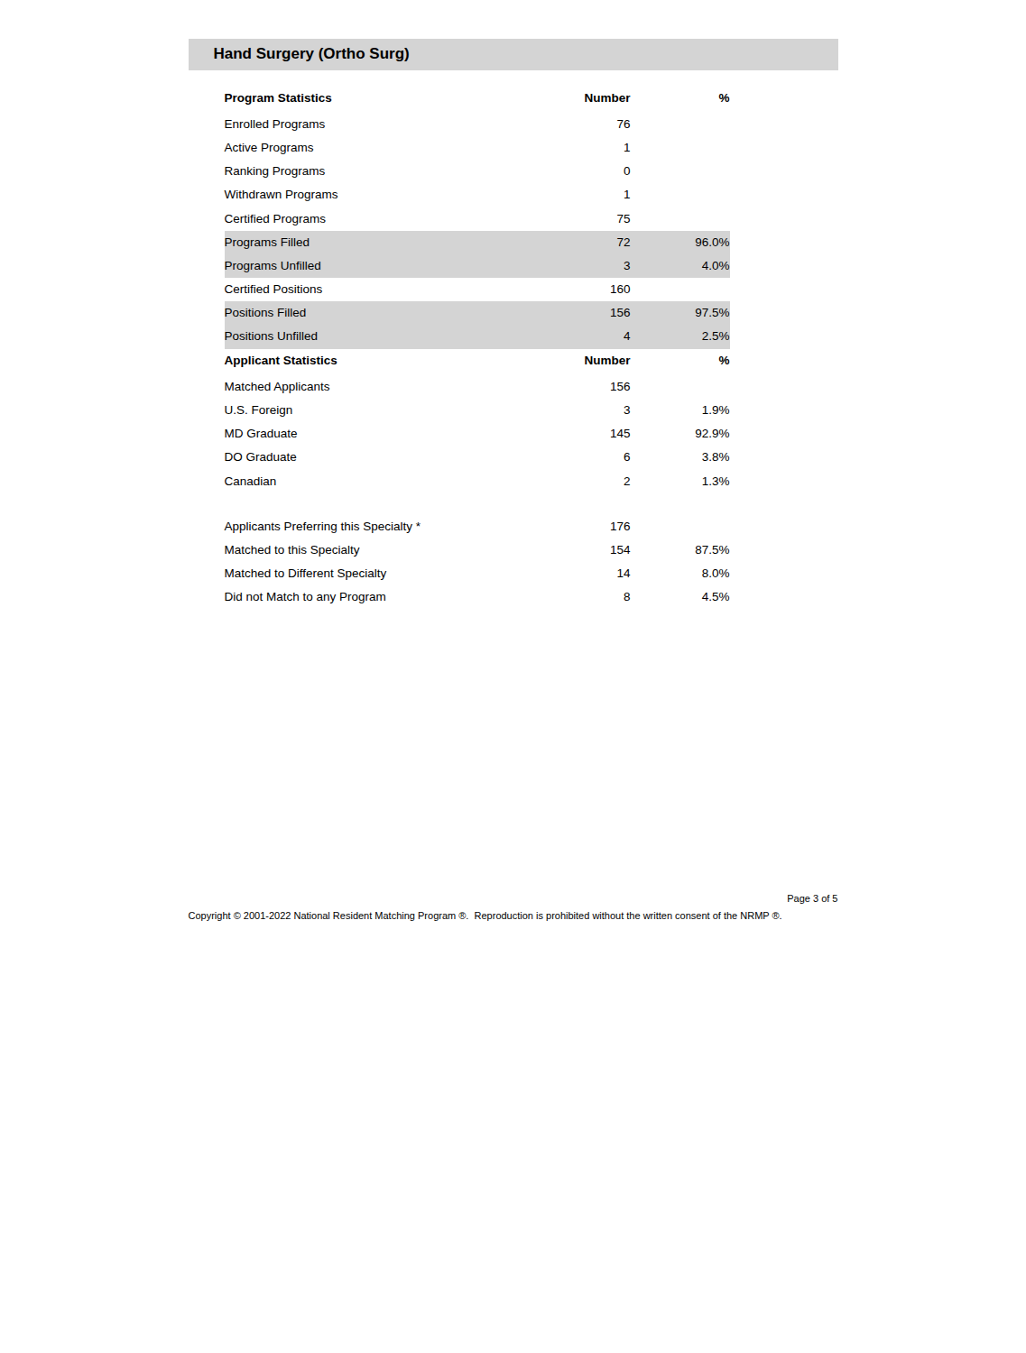Hand Surgery (Ortho Surg)
| Program Statistics | Number | % |
| Enrolled Programs | 76 | |
| Active Programs | 1 | |
| Ranking Programs | 0 | |
| Withdrawn Programs | 1 | |
| Certified Programs | 75 | |
| Programs Filled | 72 | 96.0% |
| Programs Unfilled | 3 | 4.0% |
| Certified Positions | 160 | |
| Positions Filled | 156 | 97.5% |
| Positions Unfilled | 4 | 2.5% |
| Applicant Statistics | Number | % |
| Matched Applicants | 156 | |
| U.S. Foreign | 3 | 1.9% |
| MD Graduate | 145 | 92.9% |
| DO Graduate | 6 | 3.8% |
| Canadian | 2 | 1.3% |
| Applicants Preferring this Specialty * | 176 | |
| Matched to this Specialty | 154 | 87.5% |
| Matched to Different Specialty | 14 | 8.0% |
| Did not Match to any Program | 8 | 4.5% |
Page 3 of 5
Copyright © 2001-2022 National Resident Matching Program ®. Reproduction is prohibited without the written consent of the NRMP ®.